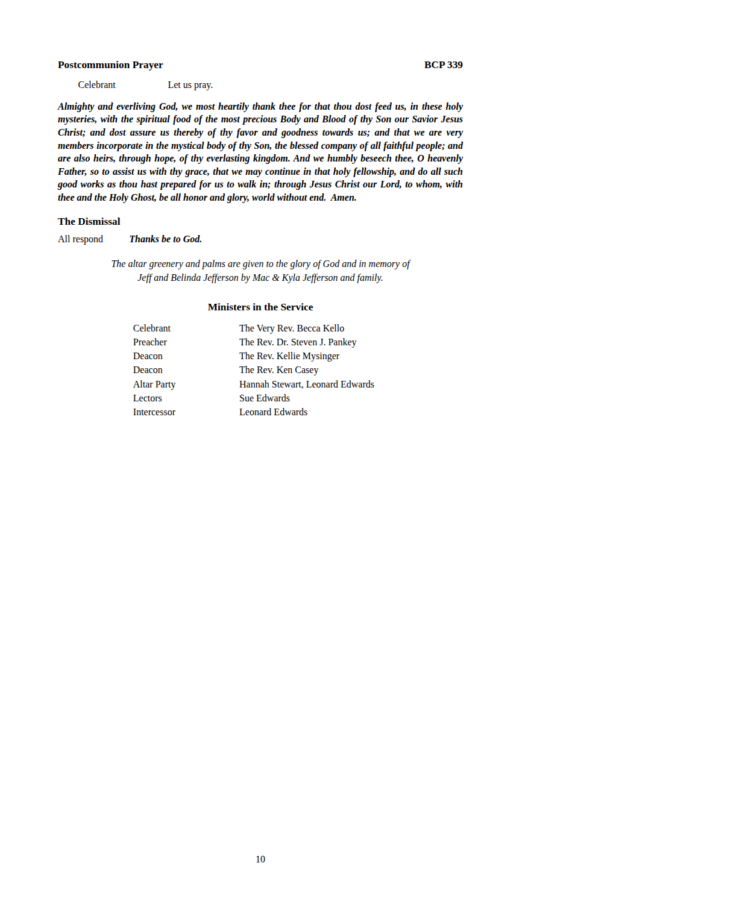Postcommunion Prayer BCP 339
Celebrant Let us pray.
Almighty and everliving God, we most heartily thank thee for that thou dost feed us, in these holy mysteries, with the spiritual food of the most precious Body and Blood of thy Son our Savior Jesus Christ; and dost assure us thereby of thy favor and goodness towards us; and that we are very members incorporate in the mystical body of thy Son, the blessed company of all faithful people; and are also heirs, through hope, of thy everlasting kingdom. And we humbly beseech thee, O heavenly Father, so to assist us with thy grace, that we may continue in that holy fellowship, and do all such good works as thou hast prepared for us to walk in; through Jesus Christ our Lord, to whom, with thee and the Holy Ghost, be all honor and glory, world without end. Amen.
The Dismissal
All respondThanks be to God.
The altar greenery and palms are given to the glory of God and in memory of
Jeff and Belinda Jefferson by Mac & Kyla Jefferson and family.
Ministers in the Service
| Celebrant | The Very Rev. Becca Kello |
| Preacher | The Rev. Dr. Steven J. Pankey |
| Deacon | The Rev. Kellie Mysinger |
| Deacon | The Rev. Ken Casey |
| Altar Party | Hannah Stewart, Leonard Edwards |
| Lectors | Sue Edwards |
| Intercessor | Leonard Edwards |
10